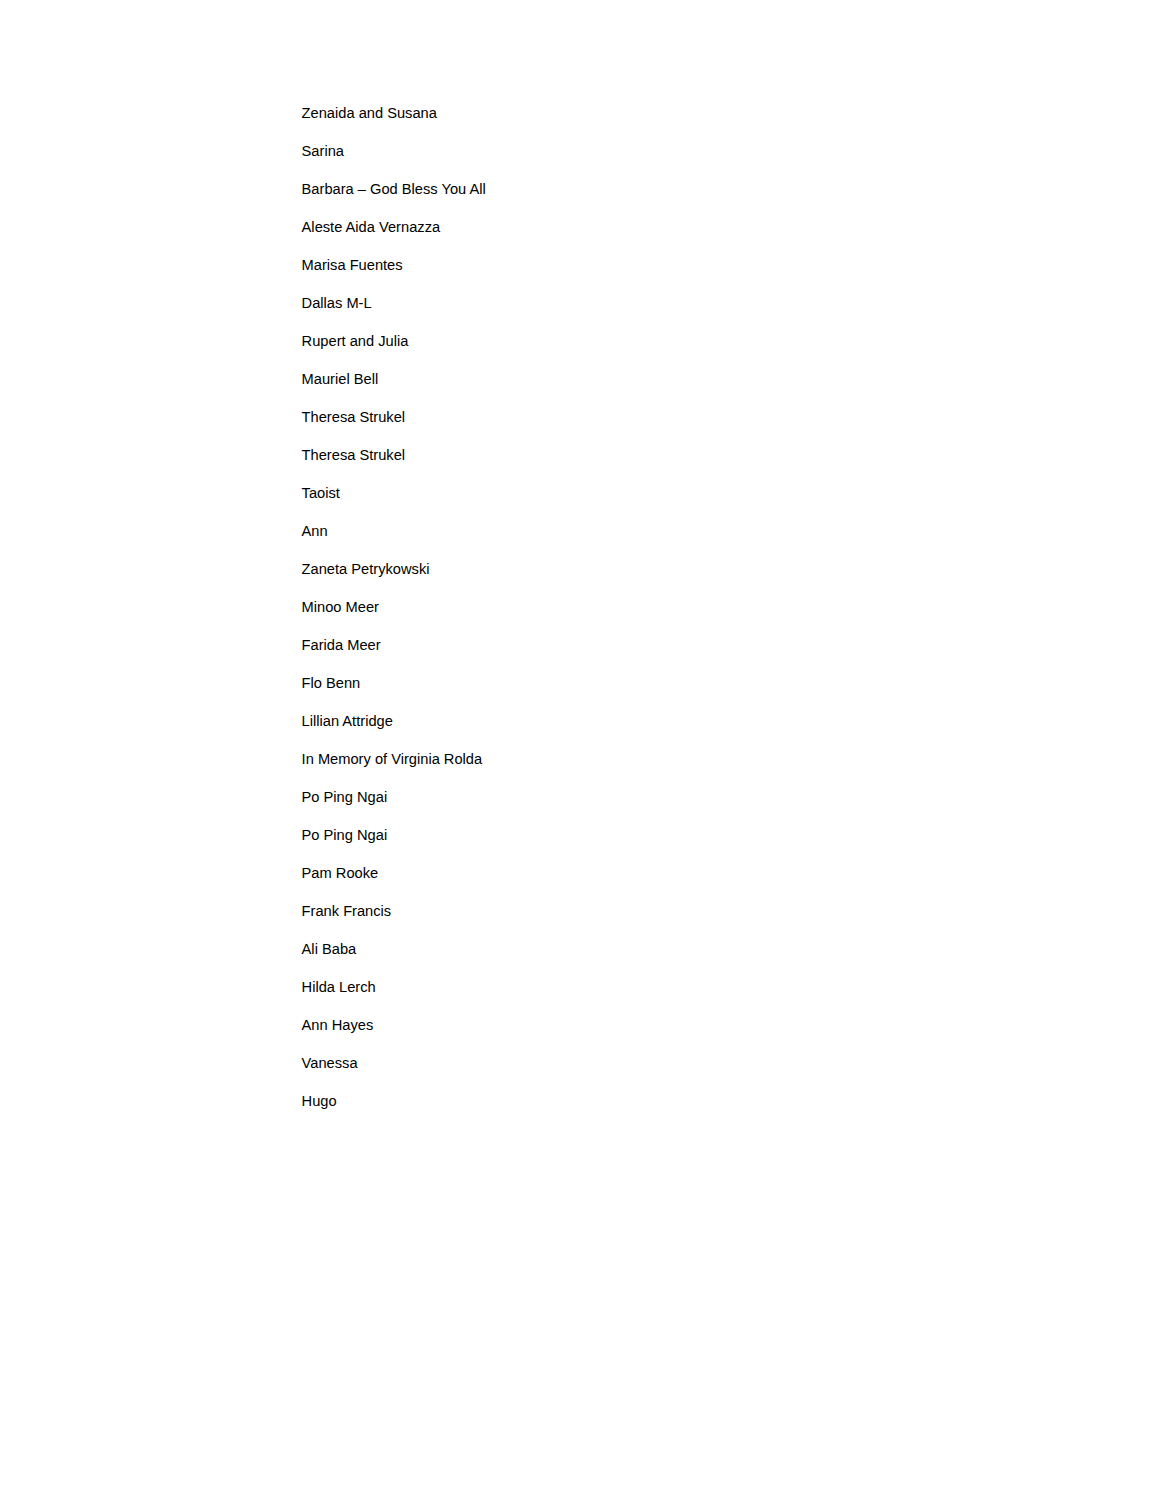Zenaida and Susana
Sarina
Barbara – God Bless You All
Aleste Aida Vernazza
Marisa Fuentes
Dallas M-L
Rupert and Julia
Mauriel Bell
Theresa Strukel
Theresa Strukel
Taoist
Ann
Zaneta Petrykowski
Minoo Meer
Farida Meer
Flo Benn
Lillian Attridge
In Memory of Virginia Rolda
Po Ping Ngai
Po Ping Ngai
Pam Rooke
Frank Francis
Ali Baba
Hilda Lerch
Ann Hayes
Vanessa
Hugo